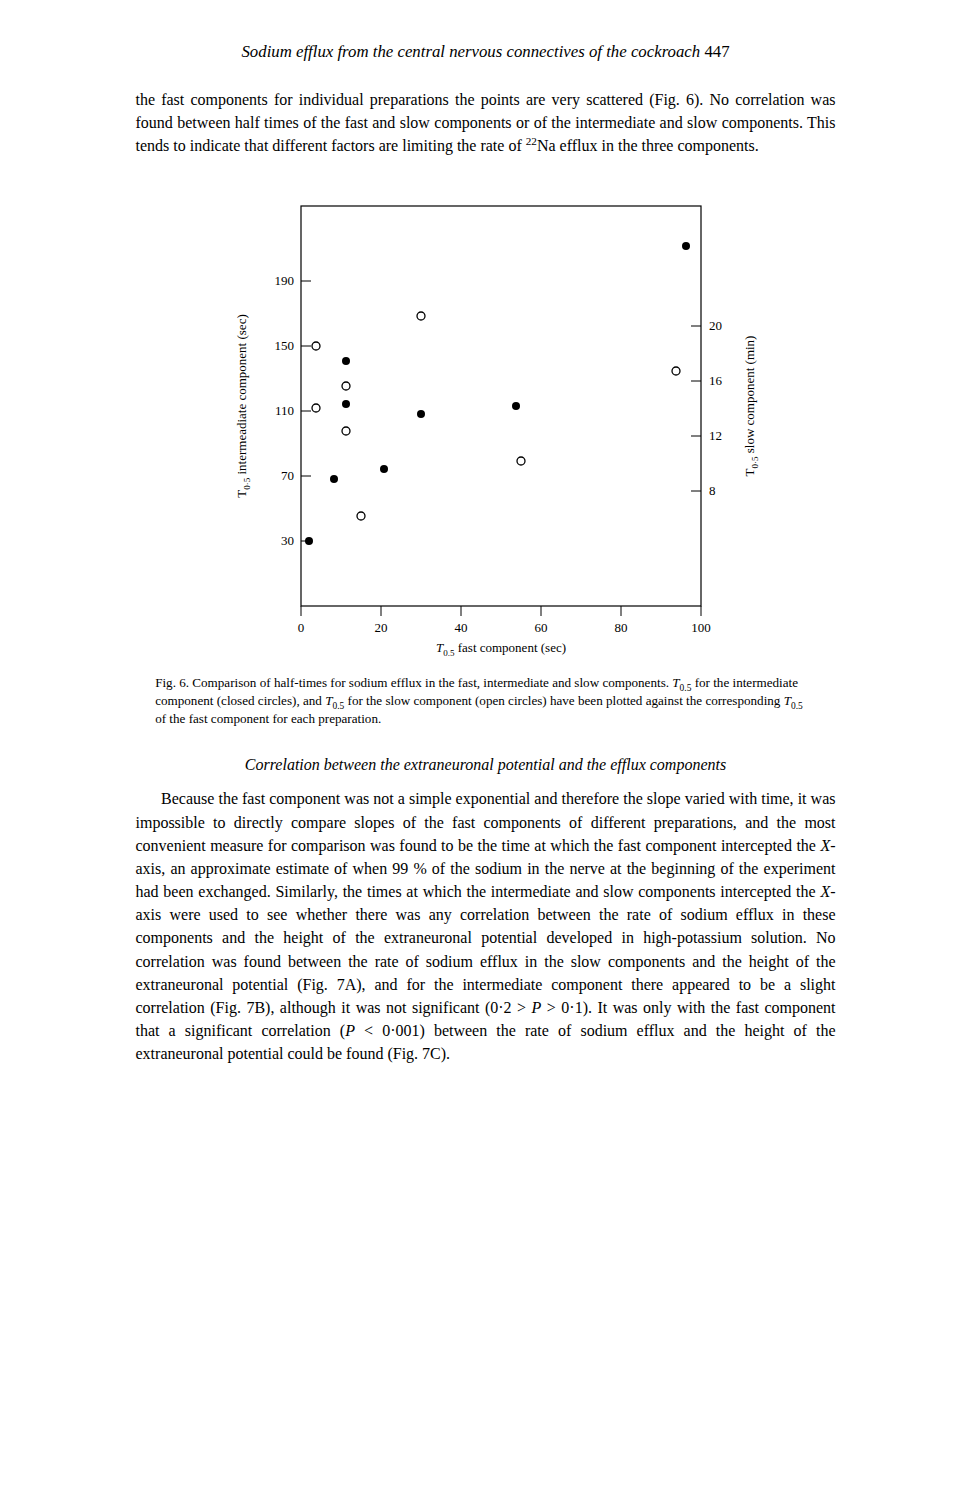Sodium efflux from the central nervous connectives of the cockroach 447
the fast components for individual preparations the points are very scattered (Fig. 6). No correlation was found between half times of the fast and slow components or of the intermediate and slow components. This tends to indicate that different factors are limiting the rate of 22Na efflux in the three components.
190 150 110 70 30 T0·5 intermeadiate component (sec) 20 16 12 8 T0·5 slow component (min) 0 20 40 60 80 100 T0.5 fast component (sec)
Fig. 6. Comparison of half-times for sodium efflux in the fast, intermediate and slow components. T 0.5 for the intermediate component (closed circles), and T 0.5 for the slow component (open circles) have been plotted against the corresponding T 0.5 of the fast component for each preparation.
Correlation between the extraneuronal potential and the efflux components
Because the fast component was not a simple exponential and therefore the slope varied with time, it was impossible to directly compare slopes of the fast components of different preparations, and the most convenient measure for comparison was found to be the time at which the fast component intercepted the X-axis, an approximate estimate of when 99 % of the sodium in the nerve at the beginning of the experiment had been exchanged. Similarly, the times at which the intermediate and slow components intercepted the X-axis were used to see whether there was any correlation between the rate of sodium efflux in these components and the height of the extraneuronal potential developed in high-potassium solution. No correlation was found between the rate of sodium efflux in the slow components and the height of the extraneuronal potential (Fig. 7A), and for the intermediate component there appeared to be a slight correlation (Fig. 7B), although it was not significant (0·2 > P > 0·1). It was only with the fast component that a significant correlation (P < 0·001) between the rate of sodium efflux and the height of the extraneuronal potential could be found (Fig. 7C).